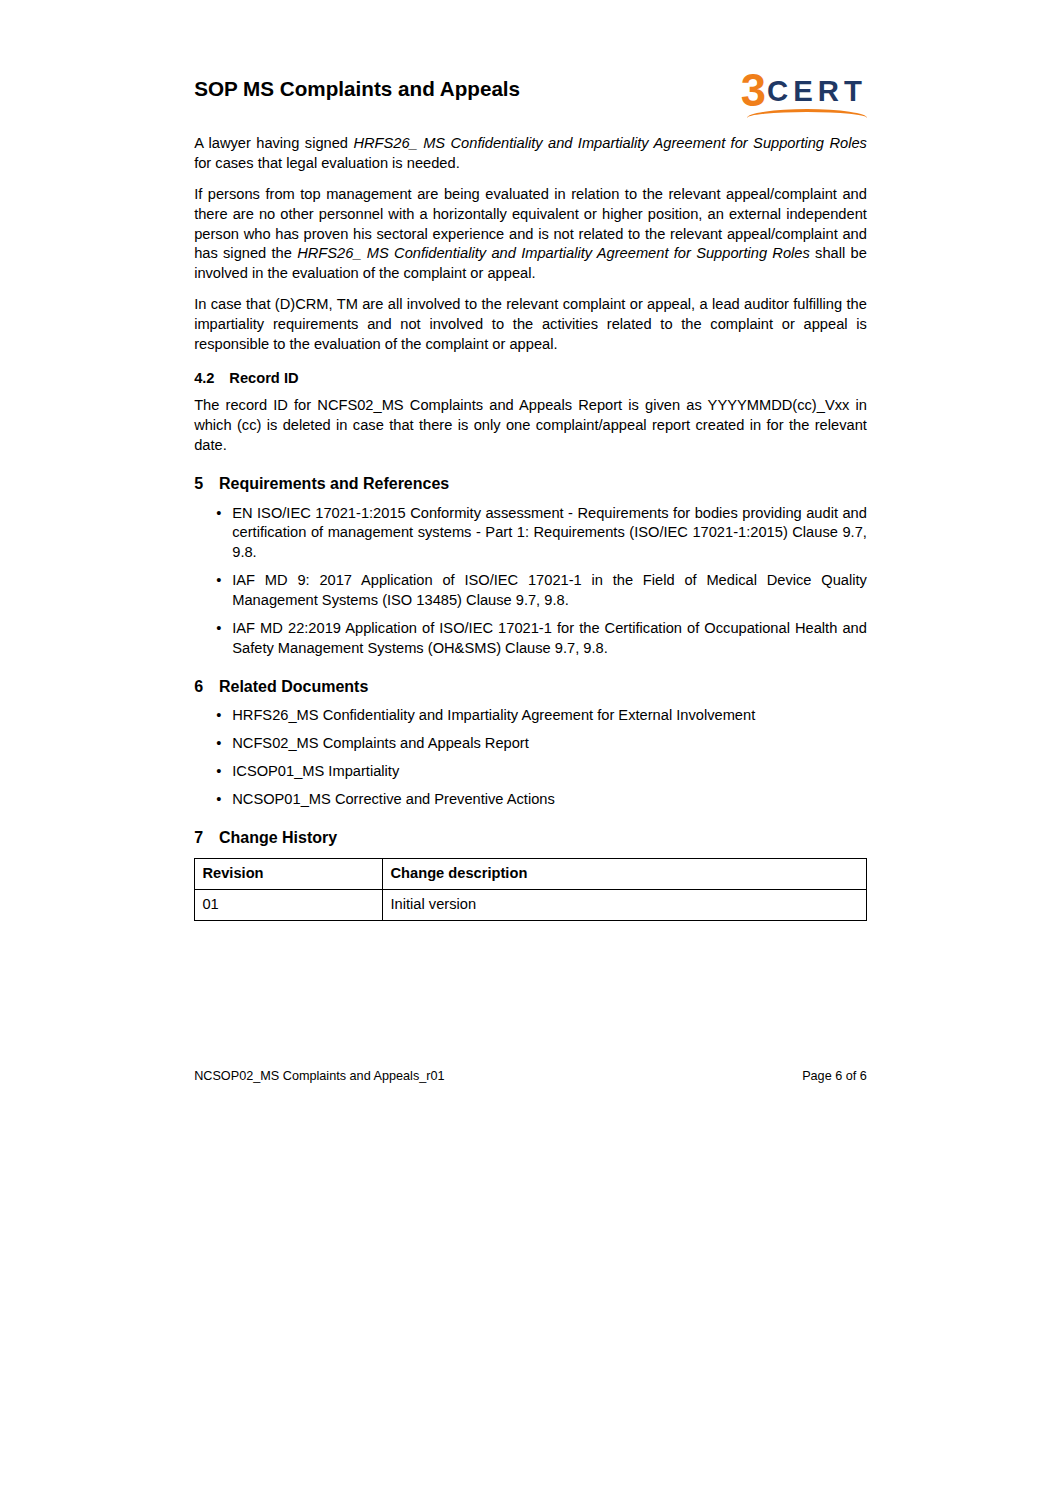SOP MS Complaints and Appeals
3 CERT
A lawyer having signed HRFS26_ MS Confidentiality and Impartiality Agreement for Supporting Roles for cases that legal evaluation is needed.
If persons from top management are being evaluated in relation to the relevant appeal/complaint and there are no other personnel with a horizontally equivalent or higher position, an external independent person who has proven his sectoral experience and is not related to the relevant appeal/complaint and has signed the HRFS26_ MS Confidentiality and Impartiality Agreement for Supporting Roles shall be involved in the evaluation of the complaint or appeal.
In case that (D)CRM, TM are all involved to the relevant complaint or appeal, a lead auditor fulfilling the impartiality requirements and not involved to the activities related to the complaint or appeal is responsible to the evaluation of the complaint or appeal.
4.2 Record ID
The record ID for NCFS02_MS Complaints and Appeals Report is given as YYYYMMDD(cc)_Vxx in which (cc) is deleted in case that there is only one complaint/appeal report created in for the relevant date.
5 Requirements and References
EN ISO/IEC 17021-1:2015 Conformity assessment - Requirements for bodies providing audit and certification of management systems - Part 1: Requirements (ISO/IEC 17021-1:2015) Clause 9.7, 9.8.
IAF MD 9: 2017 Application of ISO/IEC 17021-1 in the Field of Medical Device Quality Management Systems (ISO 13485) Clause 9.7, 9.8.
IAF MD 22:2019 Application of ISO/IEC 17021-1 for the Certification of Occupational Health and Safety Management Systems (OH&SMS) Clause 9.7, 9.8.
6 Related Documents
HRFS26_MS Confidentiality and Impartiality Agreement for External Involvement
NCFS02_MS Complaints and Appeals Report
ICSOP01_MS Impartiality
NCSOP01_MS Corrective and Preventive Actions
7 Change History
| Revision | Change description |
| --- | --- |
| 01 | Initial version |
NCSOP02_MS Complaints and Appeals_r01 Page 6 of 6